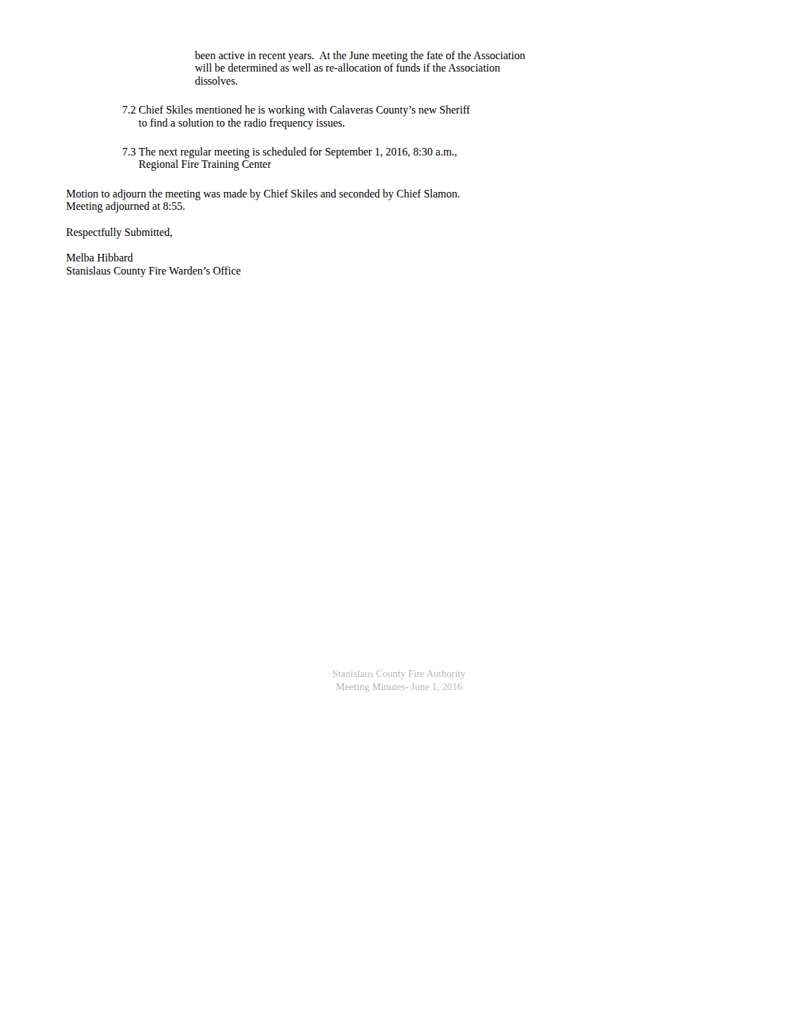been active in recent years. At the June meeting the fate of the Association will be determined as well as re-allocation of funds if the Association dissolves.
7.2
Chief Skiles mentioned he is working with Calaveras County’s new Sheriff to find a solution to the radio frequency issues.
7.3
The next regular meeting is scheduled for September 1, 2016, 8:30 a.m., Regional Fire Training Center
Motion to adjourn the meeting was made by Chief Skiles and seconded by Chief Slamon. Meeting adjourned at 8:55.
Respectfully Submitted,
Melba Hibbard
Stanislaus County Fire Warden’s Office
Stanislaus County Fire Authority
Meeting Minutes- June 1, 2016